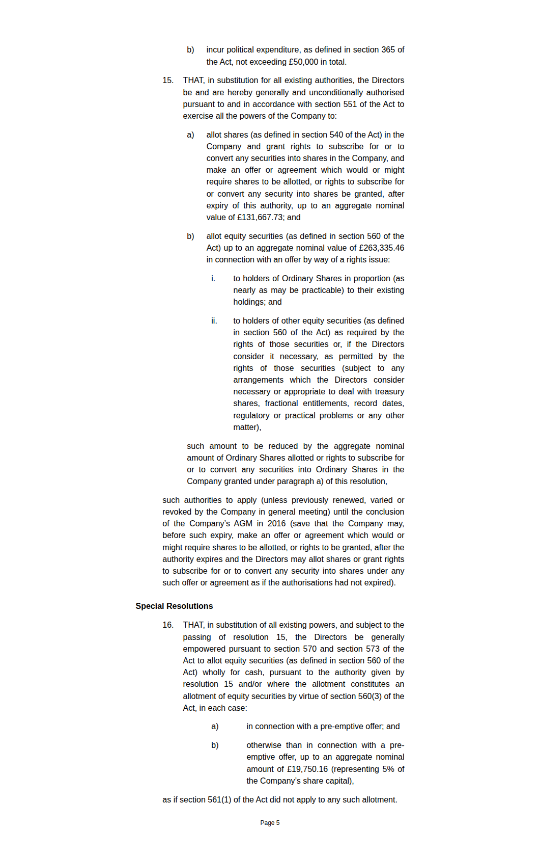b) incur political expenditure, as defined in section 365 of the Act, not exceeding £50,000 in total.
15. THAT, in substitution for all existing authorities, the Directors be and are hereby generally and unconditionally authorised pursuant to and in accordance with section 551 of the Act to exercise all the powers of the Company to:
a) allot shares (as defined in section 540 of the Act) in the Company and grant rights to subscribe for or to convert any securities into shares in the Company, and make an offer or agreement which would or might require shares to be allotted, or rights to subscribe for or convert any security into shares be granted, after expiry of this authority, up to an aggregate nominal value of £131,667.73; and
b) allot equity securities (as defined in section 560 of the Act) up to an aggregate nominal value of £263,335.46 in connection with an offer by way of a rights issue:
i. to holders of Ordinary Shares in proportion (as nearly as may be practicable) to their existing holdings; and
ii. to holders of other equity securities (as defined in section 560 of the Act) as required by the rights of those securities or, if the Directors consider it necessary, as permitted by the rights of those securities (subject to any arrangements which the Directors consider necessary or appropriate to deal with treasury shares, fractional entitlements, record dates, regulatory or practical problems or any other matter),
such amount to be reduced by the aggregate nominal amount of Ordinary Shares allotted or rights to subscribe for or to convert any securities into Ordinary Shares in the Company granted under paragraph a) of this resolution,
such authorities to apply (unless previously renewed, varied or revoked by the Company in general meeting) until the conclusion of the Company’s AGM in 2016 (save that the Company may, before such expiry, make an offer or agreement which would or might require shares to be allotted, or rights to be granted, after the authority expires and the Directors may allot shares or grant rights to subscribe for or to convert any security into shares under any such offer or agreement as if the authorisations had not expired).
Special Resolutions
16. THAT, in substitution of all existing powers, and subject to the passing of resolution 15, the Directors be generally empowered pursuant to section 570 and section 573 of the Act to allot equity securities (as defined in section 560 of the Act) wholly for cash, pursuant to the authority given by resolution 15 and/or where the allotment constitutes an allotment of equity securities by virtue of section 560(3) of the Act, in each case:
a) in connection with a pre-emptive offer; and
b) otherwise than in connection with a pre-emptive offer, up to an aggregate nominal amount of £19,750.16 (representing 5% of the Company’s share capital),
as if section 561(1) of the Act did not apply to any such allotment.
Page 5